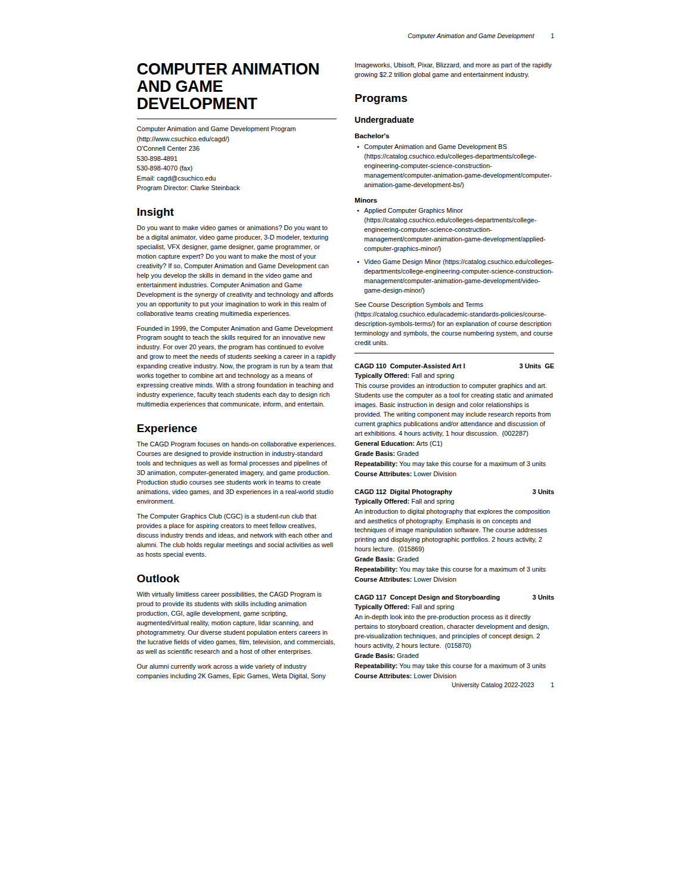Computer Animation and Game Development 1
Computer Animation and Game Development
Computer Animation and Game Development Program (http://www.csuchico.edu/cagd/)
O'Connell Center 236
530-898-4891
530-898-4070 (fax)
Email: cagd@csuchico.edu
Program Director: Clarke Steinback
Insight
Do you want to make video games or animations? Do you want to be a digital animator, video game producer, 3-D modeler, texturing specialist, VFX designer, game designer, game programmer, or motion capture expert? Do you want to make the most of your creativity? If so, Computer Animation and Game Development can help you develop the skills in demand in the video game and entertainment industries. Computer Animation and Game Development is the synergy of creativity and technology and affords you an opportunity to put your imagination to work in this realm of collaborative teams creating multimedia experiences.
Founded in 1999, the Computer Animation and Game Development Program sought to teach the skills required for an innovative new industry. For over 20 years, the program has continued to evolve and grow to meet the needs of students seeking a career in a rapidly expanding creative industry. Now, the program is run by a team that works together to combine art and technology as a means of expressing creative minds. With a strong foundation in teaching and industry experience, faculty teach students each day to design rich multimedia experiences that communicate, inform, and entertain.
Experience
The CAGD Program focuses on hands-on collaborative experiences. Courses are designed to provide instruction in industry-standard tools and techniques as well as formal processes and pipelines of 3D animation, computer-generated imagery, and game production. Production studio courses see students work in teams to create animations, video games, and 3D experiences in a real-world studio environment.
The Computer Graphics Club (CGC) is a student-run club that provides a place for aspiring creators to meet fellow creatives, discuss industry trends and ideas, and network with each other and alumni. The club holds regular meetings and social activities as well as hosts special events.
Outlook
With virtually limitless career possibilities, the CAGD Program is proud to provide its students with skills including animation production, CGI, agile development, game scripting, augmented/virtual reality, motion capture, lidar scanning, and photogrammetry. Our diverse student population enters careers in the lucrative fields of video games, film, television, and commercials, as well as scientific research and a host of other enterprises.
Our alumni currently work across a wide variety of industry companies including 2K Games, Epic Games, Weta Digital, Sony Imageworks, Ubisoft, Pixar, Blizzard, and more as part of the rapidly growing $2.2 trillion global game and entertainment industry.
Programs
Undergraduate
Bachelor's
Computer Animation and Game Development BS (https://catalog.csuchico.edu/colleges-departments/college-engineering-computer-science-construction-management/computer-animation-game-development/computer-animation-game-development-bs/)
Minors
Applied Computer Graphics Minor (https://catalog.csuchico.edu/colleges-departments/college-engineering-computer-science-construction-management/computer-animation-game-development/applied-computer-graphics-minor/)
Video Game Design Minor (https://catalog.csuchico.edu/colleges-departments/college-engineering-computer-science-construction-management/computer-animation-game-development/video-game-design-minor/)
See Course Description Symbols and Terms (https://catalog.csuchico.edu/academic-standards-policies/course-description-symbols-terms/) for an explanation of course description terminology and symbols, the course numbering system, and course credit units.
CAGD 110 Computer-Assisted Art I 3 Units GE
Typically Offered: Fall and spring
This course provides an introduction to computer graphics and art. Students use the computer as a tool for creating static and animated images. Basic instruction in design and color relationships is provided. The writing component may include research reports from current graphics publications and/or attendance and discussion of art exhibitions. 4 hours activity, 1 hour discussion. (002287)
General Education: Arts (C1)
Grade Basis: Graded
Repeatability: You may take this course for a maximum of 3 units
Course Attributes: Lower Division
CAGD 112 Digital Photography 3 Units
Typically Offered: Fall and spring
An introduction to digital photography that explores the composition and aesthetics of photography. Emphasis is on concepts and techniques of image manipulation software. The course addresses printing and displaying photographic portfolios. 2 hours activity, 2 hours lecture. (015869)
Grade Basis: Graded
Repeatability: You may take this course for a maximum of 3 units
Course Attributes: Lower Division
CAGD 117 Concept Design and Storyboarding 3 Units
Typically Offered: Fall and spring
An in-depth look into the pre-production process as it directly pertains to storyboard creation, character development and design, pre-visualization techniques, and principles of concept design. 2 hours activity, 2 hours lecture. (015870)
Grade Basis: Graded
Repeatability: You may take this course for a maximum of 3 units
Course Attributes: Lower Division
University Catalog 2022-20231